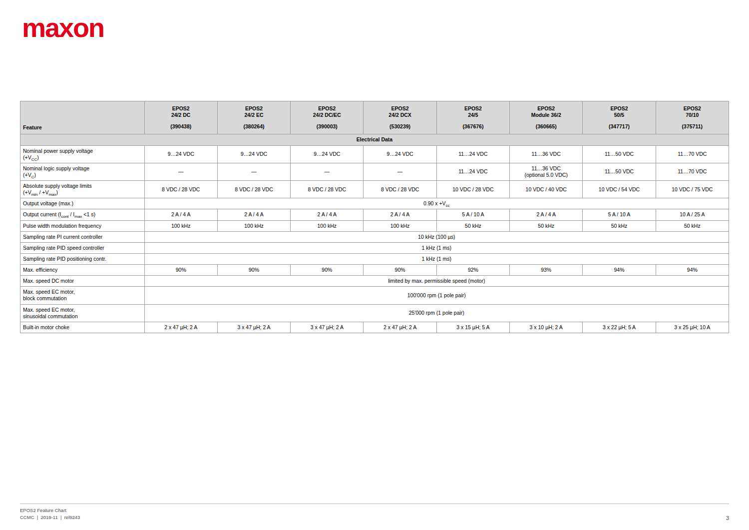maxon
| Feature | EPOS2 24/2 DC (390438) | EPOS2 24/2 EC (380264) | EPOS2 24/2 DC/EC (390003) | EPOS2 24/2 DCX (530239) | EPOS2 24/5 (367676) | EPOS2 Module 36/2 (360665) | EPOS2 50/5 (347717) | EPOS2 70/10 (375711) |
| --- | --- | --- | --- | --- | --- | --- | --- | --- |
| Electrical Data |
| Nominal power supply voltage (+V CC ) | 9…24 VDC | 9…24 VDC | 9…24 VDC | 9…24 VDC | 11…24 VDC | 11…36 VDC | 11…50 VDC | 11…70 VDC |
| Nominal logic supply voltage (+V C ) | — | — | — | — | 11…24 VDC | 11…36 VDC (optional 5.0 VDC) | 11…50 VDC | 11…70 VDC |
| Absolute supply voltage limits (+V min / +V max ) | 8 VDC / 28 VDC | 8 VDC / 28 VDC | 8 VDC / 28 VDC | 8 VDC / 28 VDC | 10 VDC / 28 VDC | 10 VDC / 40 VDC | 10 VDC / 54 VDC | 10 VDC / 75 VDC |
| Output voltage (max.) | 0.90 x +V cc |
| Output current (I cont / I max <1 s) | 2 A / 4 A | 2 A / 4 A | 2 A / 4 A | 2 A / 4 A | 5 A / 10 A | 2 A / 4 A | 5 A / 10 A | 10 A / 25 A |
| Pulse width modulation frequency | 100 kHz | 100 kHz | 100 kHz | 100 kHz | 50 kHz | 50 kHz | 50 kHz | 50 kHz |
| Sampling rate PI current controller | 10 kHz (100 µs) |
| Sampling rate PID speed controller | 1 kHz (1 ms) |
| Sampling rate PID positioning contr. | 1 kHz (1 ms) |
| Max. efficiency | 90% | 90% | 90% | 90% | 92% | 93% | 94% | 94% |
| Max. speed DC motor | limited by max. permissible speed (motor) |
| Max. speed EC motor, block commutation | 100'000 rpm (1 pole pair) |
| Max. speed EC motor, sinusoidal commutation | 25'000 rpm (1 pole pair) |
| Built-in motor choke | 2 x 47 µH; 2 A | 3 x 47 µH; 2 A | 3 x 47 µH; 2 A | 2 x 47 µH; 2 A | 3 x 15 µH; 5 A | 3 x 10 µH; 2 A | 3 x 22 µH; 5 A | 3 x 25 µH; 10 A |
EPOS2 Feature Chart
CCMC | 2019-11 | rel9243
3